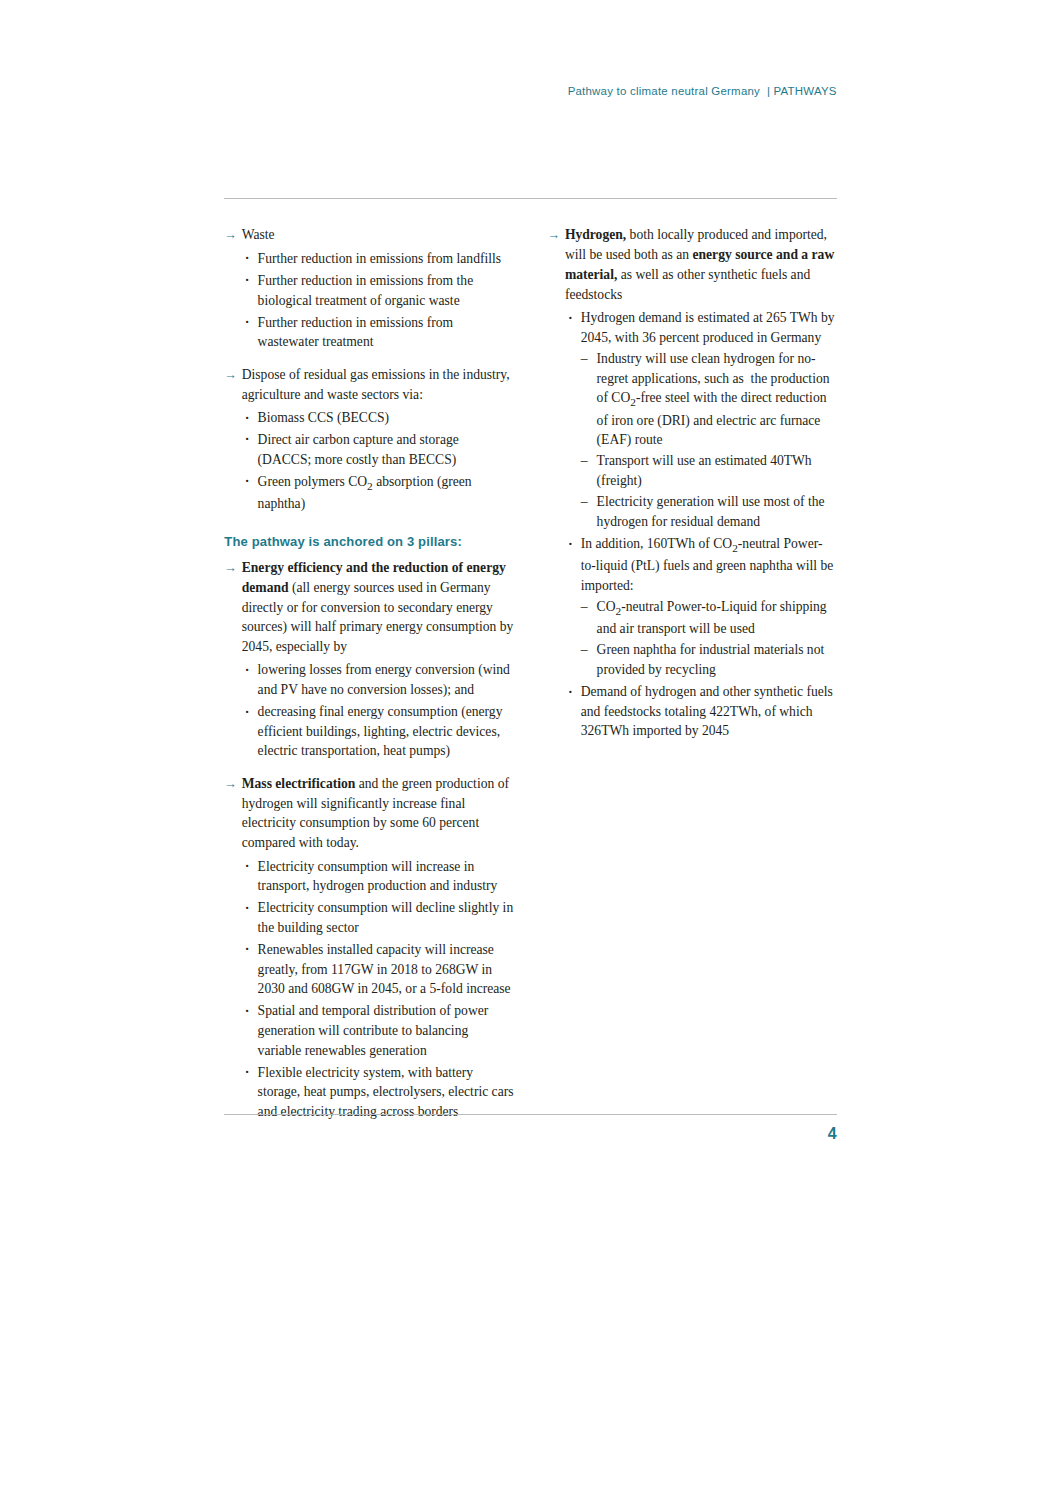Pathway to climate neutral Germany | PATHWAYS
Waste
Further reduction in emissions from landfills
Further reduction in emissions from the biological treatment of organic waste
Further reduction in emissions from wastewater treatment
Dispose of residual gas emissions in the industry, agriculture and waste sectors via:
Biomass CCS (BECCS)
Direct air carbon capture and storage (DACCS; more costly than BECCS)
Green polymers CO2 absorption (green naphtha)
The pathway is anchored on 3 pillars:
Energy efficiency and the reduction of energy demand (all energy sources used in Germany directly or for conversion to secondary energy sources) will half primary energy consumption by 2045, especially by
lowering losses from energy conversion (wind and PV have no conversion losses); and
decreasing final energy consumption (energy efficient buildings, lighting, electric devices, electric transportation, heat pumps)
Mass electrification and the green production of hydrogen will significantly increase final electricity consumption by some 60 percent compared with today.
Electricity consumption will increase in transport, hydrogen production and industry
Electricity consumption will decline slightly in the building sector
Renewables installed capacity will increase greatly, from 117GW in 2018 to 268GW in 2030 and 608GW in 2045, or a 5-fold increase
Spatial and temporal distribution of power generation will contribute to balancing variable renewables generation
Flexible electricity system, with battery storage, heat pumps, electrolysers, electric cars and electricity trading across borders
Hydrogen, both locally produced and imported, will be used both as an energy source and a raw material, as well as other synthetic fuels and feedstocks
Hydrogen demand is estimated at 265 TWh by 2045, with 36 percent produced in Germany
Industry will use clean hydrogen for no-regret applications, such as the production of CO2-free steel with the direct reduction of iron ore (DRI) and electric arc furnace (EAF) route
Transport will use an estimated 40TWh (freight)
Electricity generation will use most of the hydrogen for residual demand
In addition, 160TWh of CO2-neutral Power-to-liquid (PtL) fuels and green naphtha will be imported:
CO2-neutral Power-to-Liquid for shipping and air transport will be used
Green naphtha for industrial materials not provided by recycling
Demand of hydrogen and other synthetic fuels and feedstocks totaling 422TWh, of which 326TWh imported by 2045
4